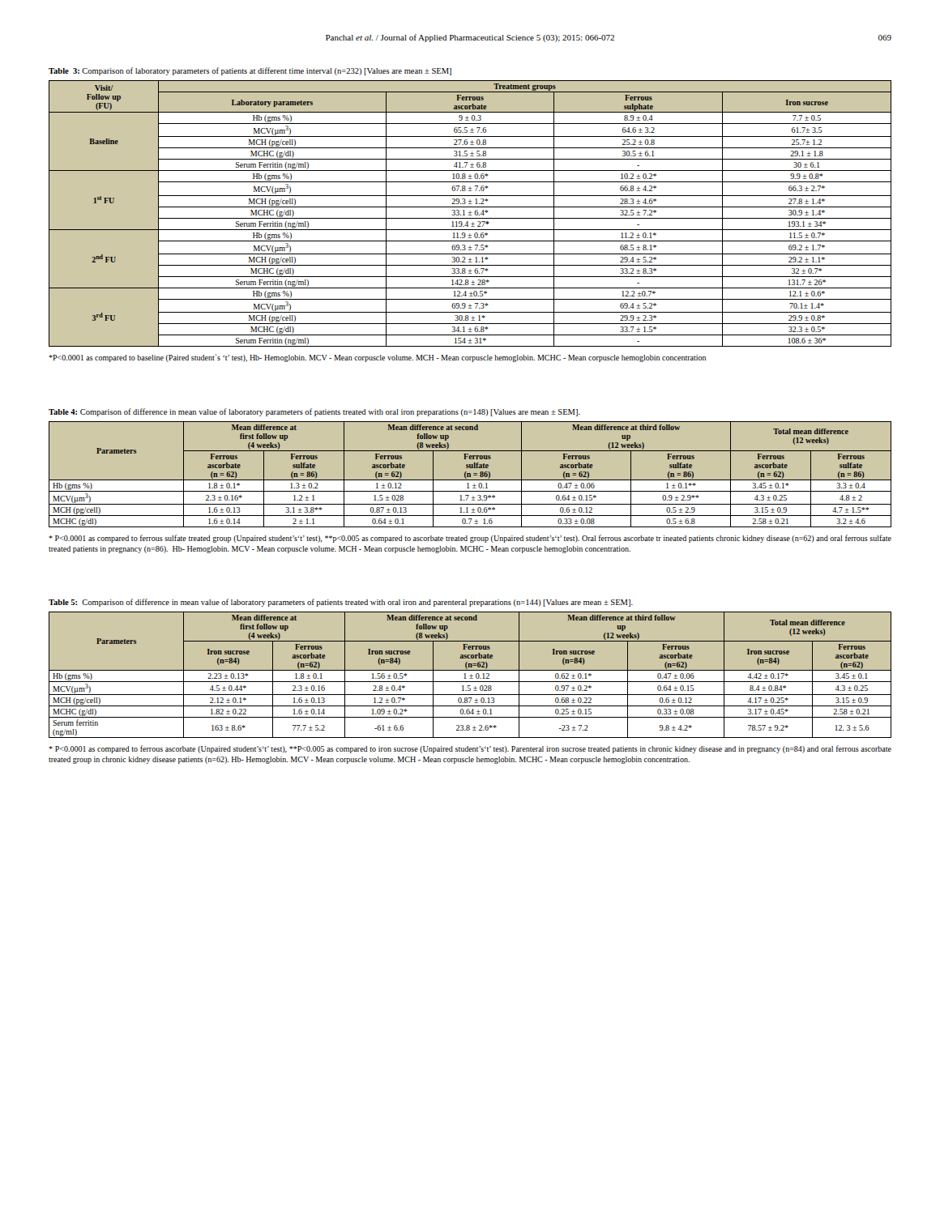Panchal et al. / Journal of Applied Pharmaceutical Science 5 (03); 2015: 066-072 069
Table 3: Comparison of laboratory parameters of patients at different time interval (n=232) [Values are mean ± SEM]
| Visit/ Follow up (FU) | Treatment groups |
| --- | --- |
| Laboratory parameters | Ferrous ascorbate | Ferrous sulphate | Iron sucrose |
| Baseline | Hb (gms %) | 9 ± 0.3 | 8.9 ± 0.4 | 7.7 ± 0.5 |
| MCV(µm 3 ) | 65.5 ± 7.6 | 64.6 ± 3.2 | 61.7± 3.5 |
| MCH (pg/cell) | 27.6 ± 0.8 | 25.2 ± 0.8 | 25.7± 1.2 |
| MCHC (g/dl) | 31.5 ± 5.8 | 30.5 ± 6.1 | 29.1 ± 1.8 |
| Serum Ferritin (ng/ml) | 41.7 ± 6.8 | - | 30 ± 6.1 |
| 1 st FU | Hb (gms %) | 10.8 ± 0.6* | 10.2 ± 0.2* | 9.9 ± 0.8* |
| MCV(µm 3 ) | 67.8 ± 7.6* | 66.8 ± 4.2* | 66.3 ± 2.7* |
| MCH (pg/cell) | 29.3 ± 1.2* | 28.3 ± 4.6* | 27.8 ± 1.4* |
| MCHC (g/dl) | 33.1 ± 6.4* | 32.5 ± 7.2* | 30.9 ± 1.4* |
| Serum Ferritin (ng/ml) | 119.4 ± 27 * | - | 193.1 ± 34* |
| 2 nd FU | Hb (gms %) | 11.9 ± 0.6* | 11.2 ± 0.1* | 11.5 ± 0.7* |
| MCV(µm 3 ) | 69.3 ± 7.5* | 68.5 ± 8.1* | 69.2 ± 1.7* |
| MCH (pg/cell) | 30.2 ± 1.1* | 29.4 ± 5.2* | 29.2 ± 1.1* |
| MCHC (g/dl) | 33.8 ± 6.7* | 33.2 ± 8.3* | 32 ± 0.7* |
| Serum Ferritin (ng/ml) | 142.8 ± 28* | - | 131.7 ± 26* |
| 3 rd FU | Hb (gms %) | 12.4 ±0.5* | 12.2 ±0.7* | 12.1 ± 0.6* |
| MCV(µm 3 ) | 69.9 ± 7.3* | 69.4 ± 5.2* | 70.1± 1.4* |
| MCH (pg/cell) | 30.8 ± 1* | 29.9 ± 2.3* | 29.9 ± 0.8* |
| MCHC (g/dl) | 34.1 ± 6.8* | 33.7 ± 1.5* | 32.3 ± 0.5* |
| Serum Ferritin (ng/ml) | 154 ± 31* | - | 108.6 ± 36* |
*P<0.0001 as compared to baseline (Paired student`s ‘t’ test), Hb- Hemoglobin. MCV - Mean corpuscle volume. MCH - Mean corpuscle hemoglobin. MCHC - Mean corpuscle hemoglobin concentration
Table 4: Comparison of difference in mean value of laboratory parameters of patients treated with oral iron preparations (n=148) [Values are mean ± SEM].
| Parameters | Mean difference at first follow up (4 weeks) | Mean difference at second follow up (8 weeks) | Mean difference at third follow up (12 weeks) | Total mean difference (12 weeks) |
| --- | --- | --- | --- | --- |
| Ferrous ascorbate (n = 62) | Ferrous sulfate (n = 86) | Ferrous ascorbate (n = 62) | Ferrous sulfate (n = 86) | Ferrous ascorbate (n = 62) | Ferrous sulfate (n = 86) | Ferrous ascorbate (n = 62) | Ferrous sulfate (n = 86) |
| Hb (gms %) | 1.8 ± 0.1* | 1.3 ± 0.2 | 1 ± 0.12 | 1 ± 0.1 | 0.47 ± 0.06 | 1 ± 0.1** | 3.45 ± 0.1* | 3.3 ± 0.4 |
| MCV(µm 3 ) | 2.3 ± 0.16* | 1.2 ± 1 | 1.5 ± 028 | 1.7 ± 3.9** | 0.64 ± 0.15* | 0.9 ± 2.9** | 4.3 ± 0.25 | 4.8 ± 2 |
| MCH (pg/cell) | 1.6 ± 0.13 | 3.1 ± 3.8** | 0.87 ± 0.13 | 1.1 ± 0.6** | 0.6 ± 0.12 | 0.5 ± 2.9 | 3.15 ± 0.9 | 4.7 ± 1.5** |
| MCHC (g/dl) | 1.6 ± 0.14 | 2 ± 1.1 | 0.64 ± 0.1 | 0.7 ± 1.6 | 0.33 ± 0.08 | 0.5 ± 6.8 | 2.58 ± 0.21 | 3.2 ± 4.6 |
* P<0.0001 as compared to ferrous sulfate treated group (Unpaired student’s‘t’ test), **p<0.005 as compared to ascorbate treated group (Unpaired student’s‘t’ test). Oral ferrous ascorbate tr ineated patients chronic kidney disease (n=62) and oral ferrous sulfate treated patients in pregnancy (n=86). Hb- Hemoglobin. MCV - Mean corpuscle volume. MCH - Mean corpuscle hemoglobin. MCHC - Mean corpuscle hemoglobin concentration.
Table 5: Comparison of difference in mean value of laboratory parameters of patients treated with oral iron and parenteral preparations (n=144) [Values are mean ± SEM].
| Parameters | Mean difference at first follow up (4 weeks) | Mean difference at second follow up (8 weeks) | Mean difference at third follow up (12 weeks) | Total mean difference (12 weeks) |
| --- | --- | --- | --- | --- |
| Iron sucrose (n=84) | Ferrous ascorbate (n=62) | Iron sucrose (n=84) | Ferrous ascorbate (n=62) | Iron sucrose (n=84) | Ferrous ascorbate (n=62) | Iron sucrose (n=84) | Ferrous ascorbate (n=62) |
| Hb (gms %) | 2.23 ± 0.13* | 1.8 ± 0.1 | 1.56 ± 0.5* | 1 ± 0.12 | 0.62 ± 0.1* | 0.47 ± 0.06 | 4.42 ± 0.17* | 3.45 ± 0.1 |
| MCV(µm 3 ) | 4.5 ± 0.44* | 2.3 ± 0.16 | 2.8 ± 0.4* | 1.5 ± 028 | 0.97 ± 0.2* | 0.64 ± 0.15 | 8.4 ± 0.84* | 4.3 ± 0.25 |
| MCH (pg/cell) | 2.12 ± 0.1* | 1.6 ± 0.13 | 1.2 ± 0.7* | 0.87 ± 0.13 | 0.68 ± 0.22 | 0.6 ± 0.12 | 4.17 ± 0.25* | 3.15 ± 0.9 |
| MCHC (g/dl) | 1.82 ± 0.22 | 1.6 ± 0.14 | 1.09 ± 0.2* | 0.64 ± 0.1 | 0.25 ± 0.15 | 0.33 ± 0.08 | 3.17 ± 0.45* | 2.58 ± 0.21 |
| Serum ferritin (ng/ml) | 163 ± 8.6* | 77.7 ± 5.2 | -61 ± 6.6 | 23.8 ± 2.6** | -23 ± 7.2 | 9.8 ± 4.2* | 78.57 ± 9.2* | 12. 3 ± 5.6 |
* P<0.0001 as compared to ferrous ascorbate (Unpaired student’s‘t’ test), **P<0.005 as compared to iron sucrose (Unpaired student’s‘t’ test). Parenteral iron sucrose treated patients in chronic kidney disease and in pregnancy (n=84) and oral ferrous ascorbate treated group in chronic kidney disease patients (n=62). Hb- Hemoglobin. MCV - Mean corpuscle volume. MCH - Mean corpuscle hemoglobin. MCHC - Mean corpuscle hemoglobin concentration.